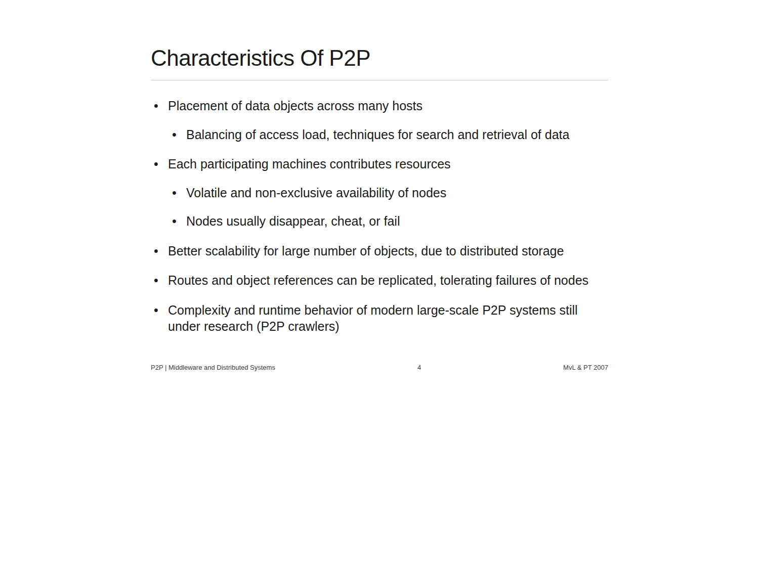Characteristics Of P2P
Placement of data objects across many hosts
Balancing of access load, techniques for search and retrieval of data
Each participating machines contributes resources
Volatile and non-exclusive availability of nodes
Nodes usually disappear, cheat, or fail
Better scalability for large number of objects, due to distributed storage
Routes and object references can be replicated, tolerating failures of nodes
Complexity and runtime behavior of modern large-scale P2P systems still under research (P2P crawlers)
P2P | Middleware and Distributed Systems 4 MvL & PT 2007